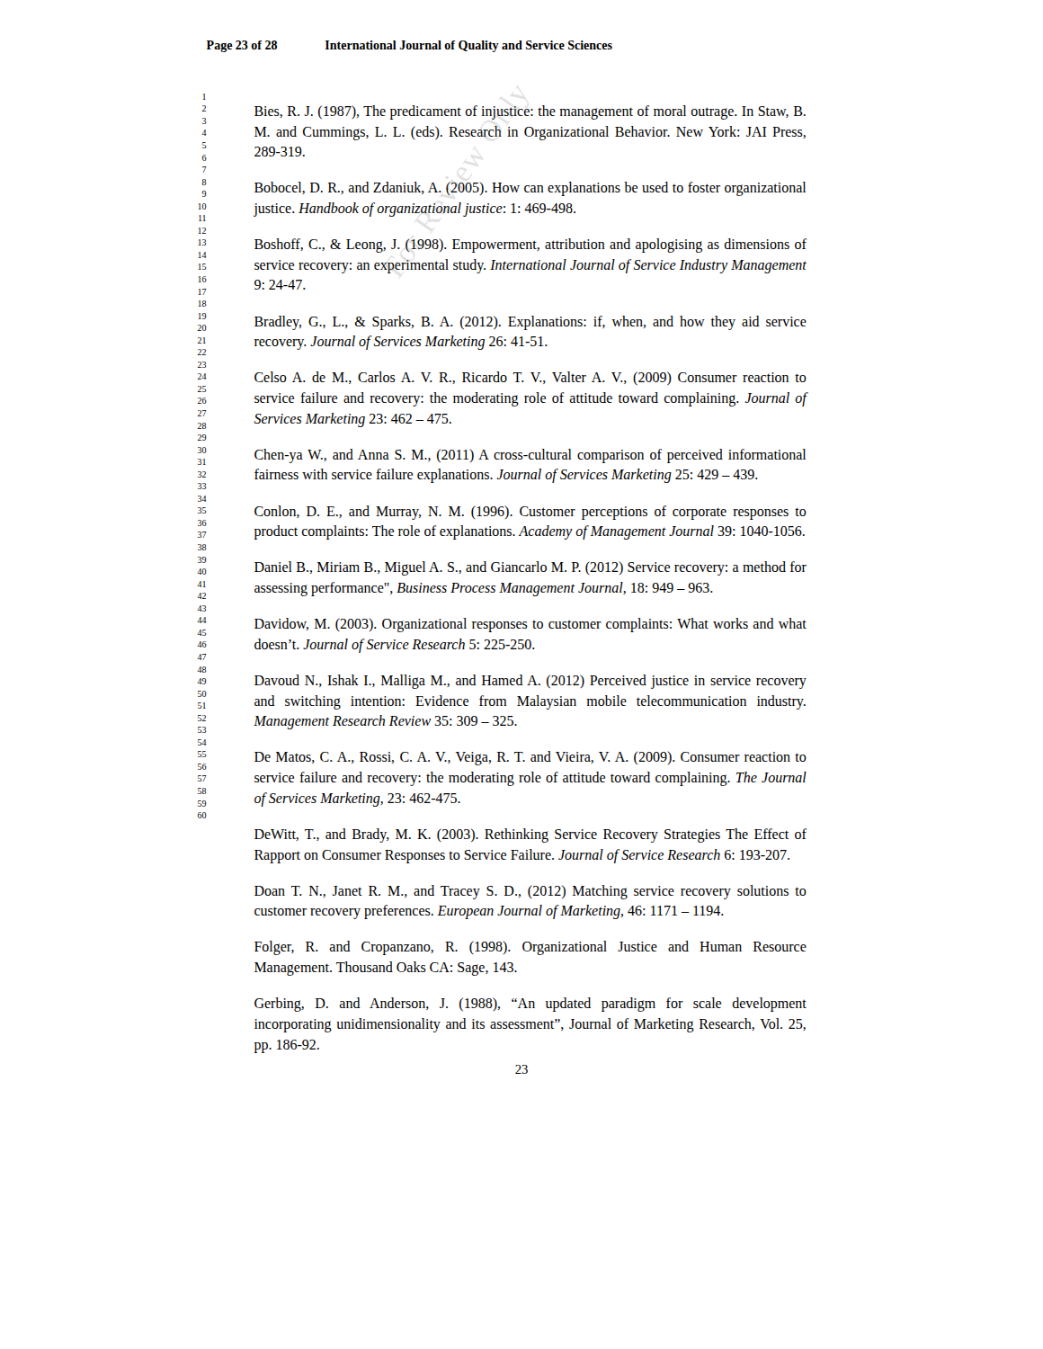Page 23 of 28 International Journal of Quality and Service Sciences
12345678910 11121314151617181920 21222324252627282930 31323334353637383940 41424344454647484950 51525354555657585960
For Review Only
Bies, R. J. (1987), The predicament of injustice: the management of moral outrage. In Staw, B. M. and Cummings, L. L. (eds). Research in Organizational Behavior. New York: JAI Press, 289-319.
Bobocel, D. R., and Zdaniuk, A. (2005). How can explanations be used to foster organizational justice. Handbook of organizational justice: 1: 469-498.
Boshoff, C., & Leong, J. (1998). Empowerment, attribution and apologising as dimensions of service recovery: an experimental study. International Journal of Service Industry Management 9: 24-47.
Bradley, G., L., & Sparks, B. A. (2012). Explanations: if, when, and how they aid service recovery. Journal of Services Marketing 26: 41-51.
Celso A. de M., Carlos A. V. R., Ricardo T. V., Valter A. V., (2009) Consumer reaction to service failure and recovery: the moderating role of attitude toward complaining. Journal of Services Marketing 23: 462 – 475.
Chen-ya W., and Anna S. M., (2011) A cross-cultural comparison of perceived informational fairness with service failure explanations. Journal of Services Marketing 25: 429 – 439.
Conlon, D. E., and Murray, N. M. (1996). Customer perceptions of corporate responses to product complaints: The role of explanations. Academy of Management Journal 39: 1040-1056.
Daniel B., Miriam B., Miguel A. S., and Giancarlo M. P. (2012) Service recovery: a method for assessing performance", Business Process Management Journal, 18: 949 – 963.
Davidow, M. (2003). Organizational responses to customer complaints: What works and what doesn’t. Journal of Service Research 5: 225-250.
Davoud N., Ishak I., Malliga M., and Hamed A. (2012) Perceived justice in service recovery and switching intention: Evidence from Malaysian mobile telecommunication industry. Management Research Review 35: 309 – 325.
De Matos, C. A., Rossi, C. A. V., Veiga, R. T. and Vieira, V. A. (2009). Consumer reaction to service failure and recovery: the moderating role of attitude toward complaining. The Journal of Services Marketing, 23: 462-475.
DeWitt, T., and Brady, M. K. (2003). Rethinking Service Recovery Strategies The Effect of Rapport on Consumer Responses to Service Failure. Journal of Service Research 6: 193-207.
Doan T. N., Janet R. M., and Tracey S. D., (2012) Matching service recovery solutions to customer recovery preferences. European Journal of Marketing, 46: 1171 – 1194.
Folger, R. and Cropanzano, R. (1998). Organizational Justice and Human Resource Management. Thousand Oaks CA: Sage, 143.
Gerbing, D. and Anderson, J. (1988), “An updated paradigm for scale development incorporating unidimensionality and its assessment”, Journal of Marketing Research, Vol. 25, pp. 186-92.
23